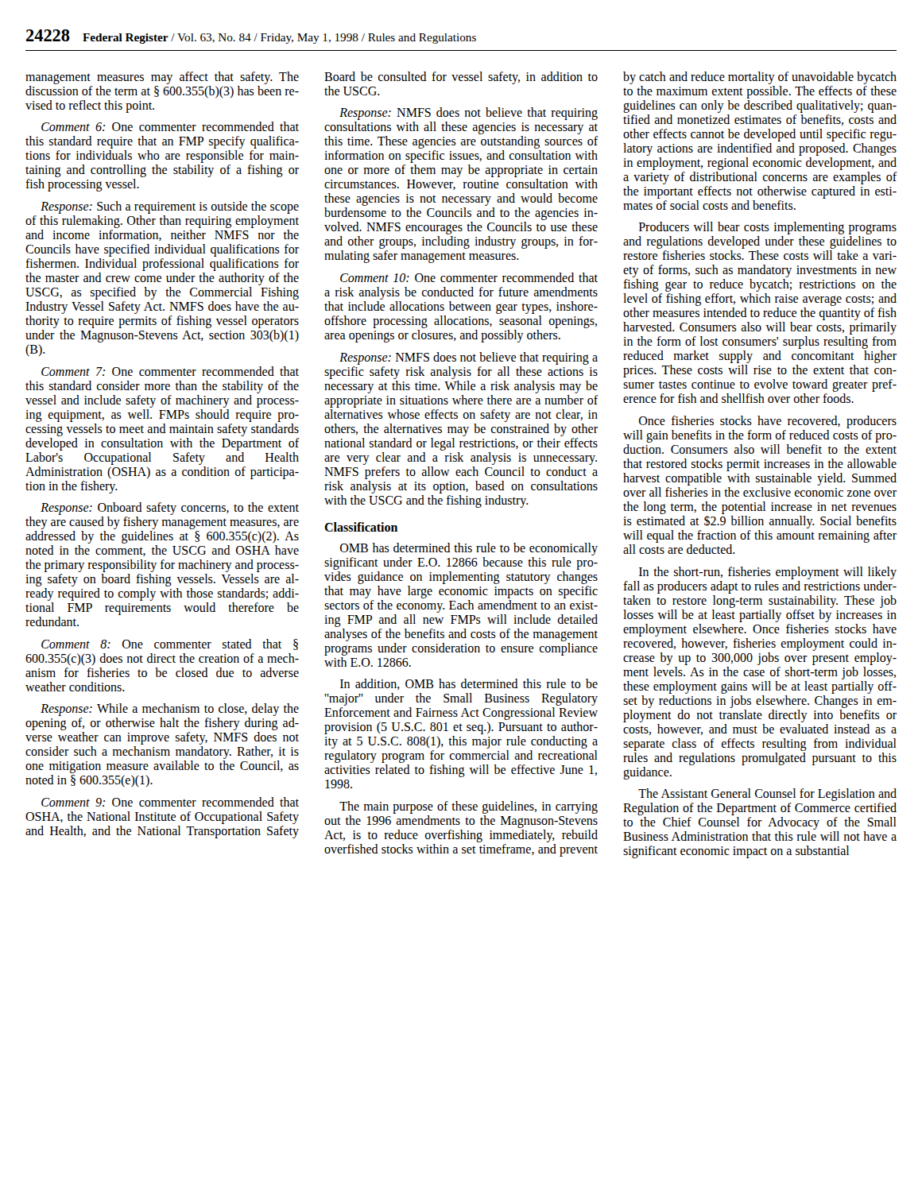24228 Federal Register / Vol. 63, No. 84 / Friday, May 1, 1998 / Rules and Regulations
management measures may affect that safety. The discussion of the term at § 600.355(b)(3) has been revised to reflect this point.
Comment 6: One commenter recommended that this standard require that an FMP specify qualifications for individuals who are responsible for maintaining and controlling the stability of a fishing or fish processing vessel.
Response: Such a requirement is outside the scope of this rulemaking. Other than requiring employment and income information, neither NMFS nor the Councils have specified individual qualifications for fishermen. Individual professional qualifications for the master and crew come under the authority of the USCG, as specified by the Commercial Fishing Industry Vessel Safety Act. NMFS does have the authority to require permits of fishing vessel operators under the Magnuson-Stevens Act, section 303(b)(1)(B).
Comment 7: One commenter recommended that this standard consider more than the stability of the vessel and include safety of machinery and processing equipment, as well. FMPs should require processing vessels to meet and maintain safety standards developed in consultation with the Department of Labor's Occupational Safety and Health Administration (OSHA) as a condition of participation in the fishery.
Response: Onboard safety concerns, to the extent they are caused by fishery management measures, are addressed by the guidelines at § 600.355(c)(2). As noted in the comment, the USCG and OSHA have the primary responsibility for machinery and processing safety on board fishing vessels. Vessels are already required to comply with those standards; additional FMP requirements would therefore be redundant.
Comment 8: One commenter stated that § 600.355(c)(3) does not direct the creation of a mechanism for fisheries to be closed due to adverse weather conditions.
Response: While a mechanism to close, delay the opening of, or otherwise halt the fishery during adverse weather can improve safety, NMFS does not consider such a mechanism mandatory. Rather, it is one mitigation measure available to the Council, as noted in § 600.355(e)(1).
Comment 9: One commenter recommended that OSHA, the National Institute of Occupational Safety and Health, and the National Transportation Safety Board be consulted for vessel safety, in addition to the USCG.
Response: NMFS does not believe that requiring consultations with all these agencies is necessary at this time. These agencies are outstanding sources of information on specific issues, and consultation with one or more of them may be appropriate in certain circumstances. However, routine consultation with these agencies is not necessary and would become burdensome to the Councils and to the agencies involved. NMFS encourages the Councils to use these and other groups, including industry groups, in formulating safer management measures.
Comment 10: One commenter recommended that a risk analysis be conducted for future amendments that include allocations between gear types, inshore-offshore processing allocations, seasonal openings, area openings or closures, and possibly others.
Response: NMFS does not believe that requiring a specific safety risk analysis for all these actions is necessary at this time. While a risk analysis may be appropriate in situations where there are a number of alternatives whose effects on safety are not clear, in others, the alternatives may be constrained by other national standard or legal restrictions, or their effects are very clear and a risk analysis is unnecessary. NMFS prefers to allow each Council to conduct a risk analysis at its option, based on consultations with the USCG and the fishing industry.
Classification
OMB has determined this rule to be economically significant under E.O. 12866 because this rule provides guidance on implementing statutory changes that may have large economic impacts on specific sectors of the economy. Each amendment to an existing FMP and all new FMPs will include detailed analyses of the benefits and costs of the management programs under consideration to ensure compliance with E.O. 12866.
In addition, OMB has determined this rule to be ''major'' under the Small Business Regulatory Enforcement and Fairness Act Congressional Review provision (5 U.S.C. 801 et seq.). Pursuant to authority at 5 U.S.C. 808(1), this major rule conducting a regulatory program for commercial and recreational activities related to fishing will be effective June 1, 1998.
The main purpose of these guidelines, in carrying out the 1996 amendments to the Magnuson-Stevens Act, is to reduce overfishing immediately, rebuild overfished stocks within a set timeframe, and prevent by catch and reduce mortality of unavoidable bycatch to the maximum extent possible. The effects of these guidelines can only be described qualitatively; quantified and monetized estimates of benefits, costs and other effects cannot be developed until specific regulatory actions are indentified and proposed. Changes in employment, regional economic development, and a variety of distributional concerns are examples of the important effects not otherwise captured in estimates of social costs and benefits.
Producers will bear costs implementing programs and regulations developed under these guidelines to restore fisheries stocks. These costs will take a variety of forms, such as mandatory investments in new fishing gear to reduce bycatch; restrictions on the level of fishing effort, which raise average costs; and other measures intended to reduce the quantity of fish harvested. Consumers also will bear costs, primarily in the form of lost consumers' surplus resulting from reduced market supply and concomitant higher prices. These costs will rise to the extent that consumer tastes continue to evolve toward greater preference for fish and shellfish over other foods.
Once fisheries stocks have recovered, producers will gain benefits in the form of reduced costs of production. Consumers also will benefit to the extent that restored stocks permit increases in the allowable harvest compatible with sustainable yield. Summed over all fisheries in the exclusive economic zone over the long term, the potential increase in net revenues is estimated at $2.9 billion annually. Social benefits will equal the fraction of this amount remaining after all costs are deducted.
In the short-run, fisheries employment will likely fall as producers adapt to rules and restrictions undertaken to restore long-term sustainability. These job losses will be at least partially offset by increases in employment elsewhere. Once fisheries stocks have recovered, however, fisheries employment could increase by up to 300,000 jobs over present employment levels. As in the case of short-term job losses, these employment gains will be at least partially offset by reductions in jobs elsewhere. Changes in employment do not translate directly into benefits or costs, however, and must be evaluated instead as a separate class of effects resulting from individual rules and regulations promulgated pursuant to this guidance.
The Assistant General Counsel for Legislation and Regulation of the Department of Commerce certified to the Chief Counsel for Advocacy of the Small Business Administration that this rule will not have a significant economic impact on a substantial